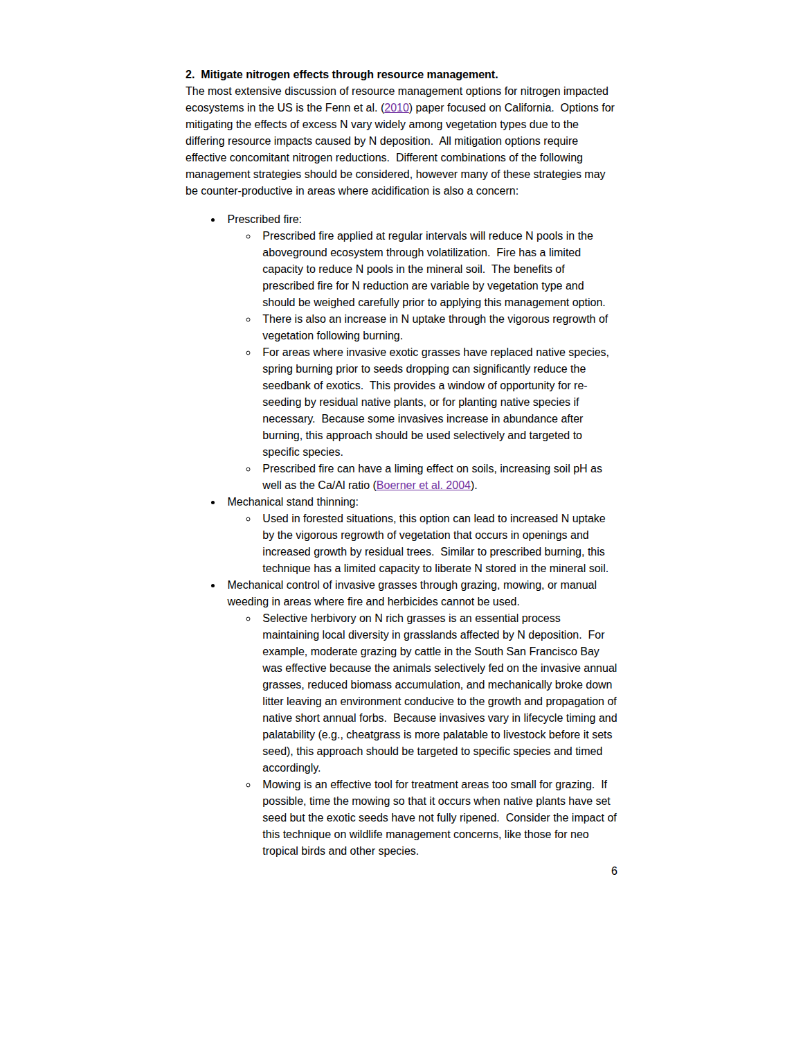2. Mitigate nitrogen effects through resource management.
The most extensive discussion of resource management options for nitrogen impacted ecosystems in the US is the Fenn et al. (2010) paper focused on California. Options for mitigating the effects of excess N vary widely among vegetation types due to the differing resource impacts caused by N deposition. All mitigation options require effective concomitant nitrogen reductions. Different combinations of the following management strategies should be considered, however many of these strategies may be counter-productive in areas where acidification is also a concern:
Prescribed fire:
Prescribed fire applied at regular intervals will reduce N pools in the aboveground ecosystem through volatilization. Fire has a limited capacity to reduce N pools in the mineral soil. The benefits of prescribed fire for N reduction are variable by vegetation type and should be weighed carefully prior to applying this management option.
There is also an increase in N uptake through the vigorous regrowth of vegetation following burning.
For areas where invasive exotic grasses have replaced native species, spring burning prior to seeds dropping can significantly reduce the seedbank of exotics. This provides a window of opportunity for re-seeding by residual native plants, or for planting native species if necessary. Because some invasives increase in abundance after burning, this approach should be used selectively and targeted to specific species.
Prescribed fire can have a liming effect on soils, increasing soil pH as well as the Ca/Al ratio (Boerner et al. 2004).
Mechanical stand thinning:
Used in forested situations, this option can lead to increased N uptake by the vigorous regrowth of vegetation that occurs in openings and increased growth by residual trees. Similar to prescribed burning, this technique has a limited capacity to liberate N stored in the mineral soil.
Mechanical control of invasive grasses through grazing, mowing, or manual weeding in areas where fire and herbicides cannot be used.
Selective herbivory on N rich grasses is an essential process maintaining local diversity in grasslands affected by N deposition. For example, moderate grazing by cattle in the South San Francisco Bay was effective because the animals selectively fed on the invasive annual grasses, reduced biomass accumulation, and mechanically broke down litter leaving an environment conducive to the growth and propagation of native short annual forbs. Because invasives vary in lifecycle timing and palatability (e.g., cheatgrass is more palatable to livestock before it sets seed), this approach should be targeted to specific species and timed accordingly.
Mowing is an effective tool for treatment areas too small for grazing. If possible, time the mowing so that it occurs when native plants have set seed but the exotic seeds have not fully ripened. Consider the impact of this technique on wildlife management concerns, like those for neo tropical birds and other species.
6